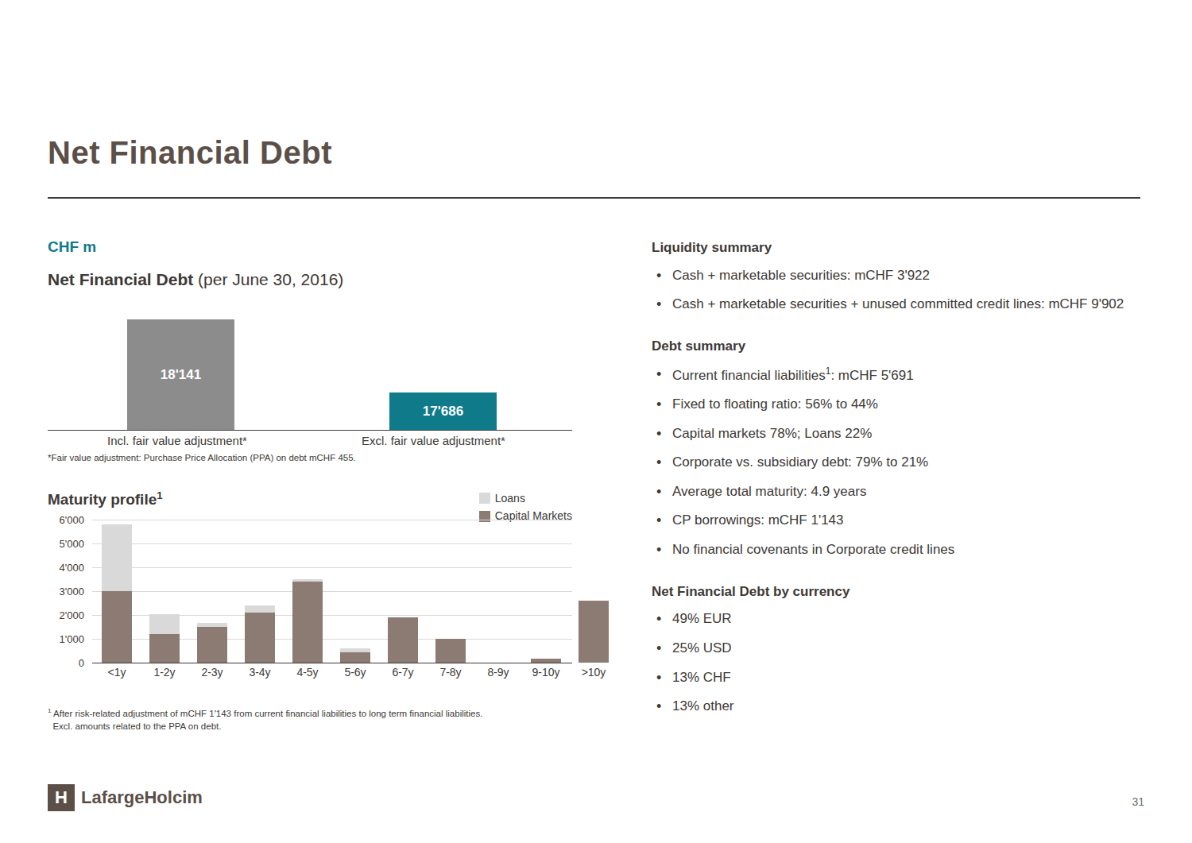Net Financial Debt
CHF m
Net Financial Debt (per June 30, 2016)
18'141
17'686
Incl. fair value adjustment*
Excl. fair value adjustment*
*Fair value adjustment: Purchase Price Allocation (PPA) on debt mCHF 455.
Maturity profile1
Loans
Capital Markets
6'000
5'000
4'000
3'000
2'000
1'000
0
<1y 1-2y 2-3y 3-4y 4-5y 5-6y 6-7y 7-8y 8-9y 9-10y >10y
1 After risk-related adjustment of mCHF 1'143 from current financial liabilities to long term financial liabilities.
Excl. amounts related to the PPA on debt.
Liquidity summary
Cash + marketable securities: mCHF 3'922
Cash + marketable securities + unused committed credit lines: mCHF 9'902
Debt summary
Current financial liabilities1: mCHF 5'691
Fixed to floating ratio: 56% to 44%
Capital markets 78%; Loans 22%
Corporate vs. subsidiary debt: 79% to 21%
Average total maturity: 4.9 years
CP borrowings: mCHF 1'143
No financial covenants in Corporate credit lines
Net Financial Debt by currency
49% EUR
25% USD
13% CHF
13% other
H
LafargeHolcim
31